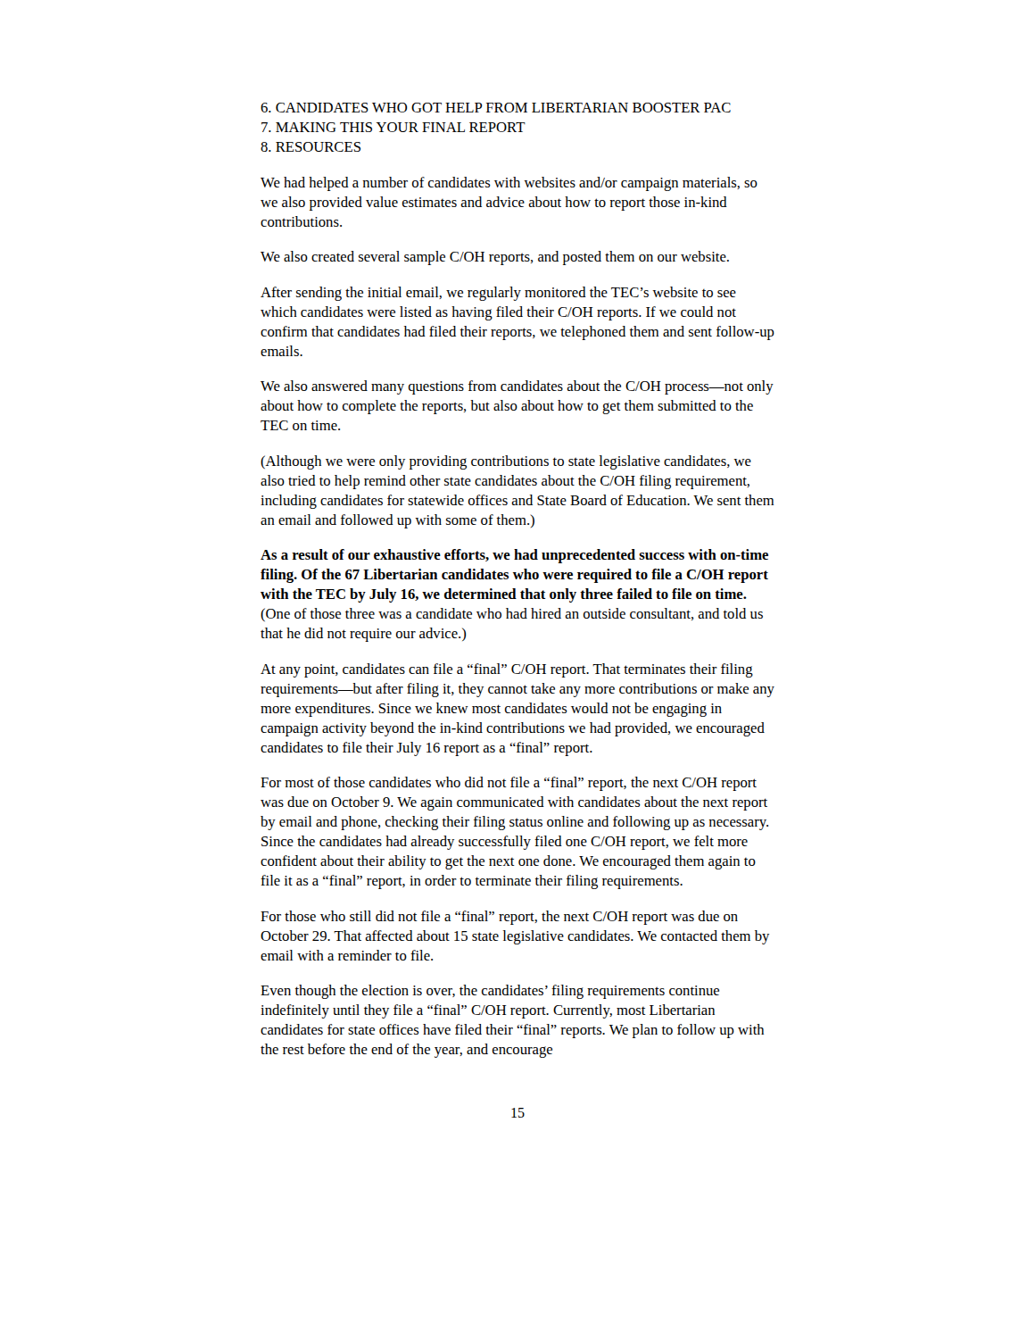6. CANDIDATES WHO GOT HELP FROM LIBERTARIAN BOOSTER PAC
7. MAKING THIS YOUR FINAL REPORT
8. RESOURCES
We had helped a number of candidates with websites and/or campaign materials, so we also provided value estimates and advice about how to report those in-kind contributions.
We also created several sample C/OH reports, and posted them on our website.
After sending the initial email, we regularly monitored the TEC’s website to see which candidates were listed as having filed their C/OH reports. If we could not confirm that candidates had filed their reports, we telephoned them and sent follow-up emails.
We also answered many questions from candidates about the C/OH process—not only about how to complete the reports, but also about how to get them submitted to the TEC on time.
(Although we were only providing contributions to state legislative candidates, we also tried to help remind other state candidates about the C/OH filing requirement, including candidates for statewide offices and State Board of Education. We sent them an email and followed up with some of them.)
As a result of our exhaustive efforts, we had unprecedented success with on-time filing. Of the 67 Libertarian candidates who were required to file a C/OH report with the TEC by July 16, we determined that only three failed to file on time. (One of those three was a candidate who had hired an outside consultant, and told us that he did not require our advice.)
At any point, candidates can file a “final” C/OH report. That terminates their filing requirements—but after filing it, they cannot take any more contributions or make any more expenditures. Since we knew most candidates would not be engaging in campaign activity beyond the in-kind contributions we had provided, we encouraged candidates to file their July 16 report as a “final” report.
For most of those candidates who did not file a “final” report, the next C/OH report was due on October 9. We again communicated with candidates about the next report by email and phone, checking their filing status online and following up as necessary. Since the candidates had already successfully filed one C/OH report, we felt more confident about their ability to get the next one done. We encouraged them again to file it as a “final” report, in order to terminate their filing requirements.
For those who still did not file a “final” report, the next C/OH report was due on October 29. That affected about 15 state legislative candidates. We contacted them by email with a reminder to file.
Even though the election is over, the candidates’ filing requirements continue indefinitely until they file a “final” C/OH report. Currently, most Libertarian candidates for state offices have filed their “final” reports. We plan to follow up with the rest before the end of the year, and encourage
15